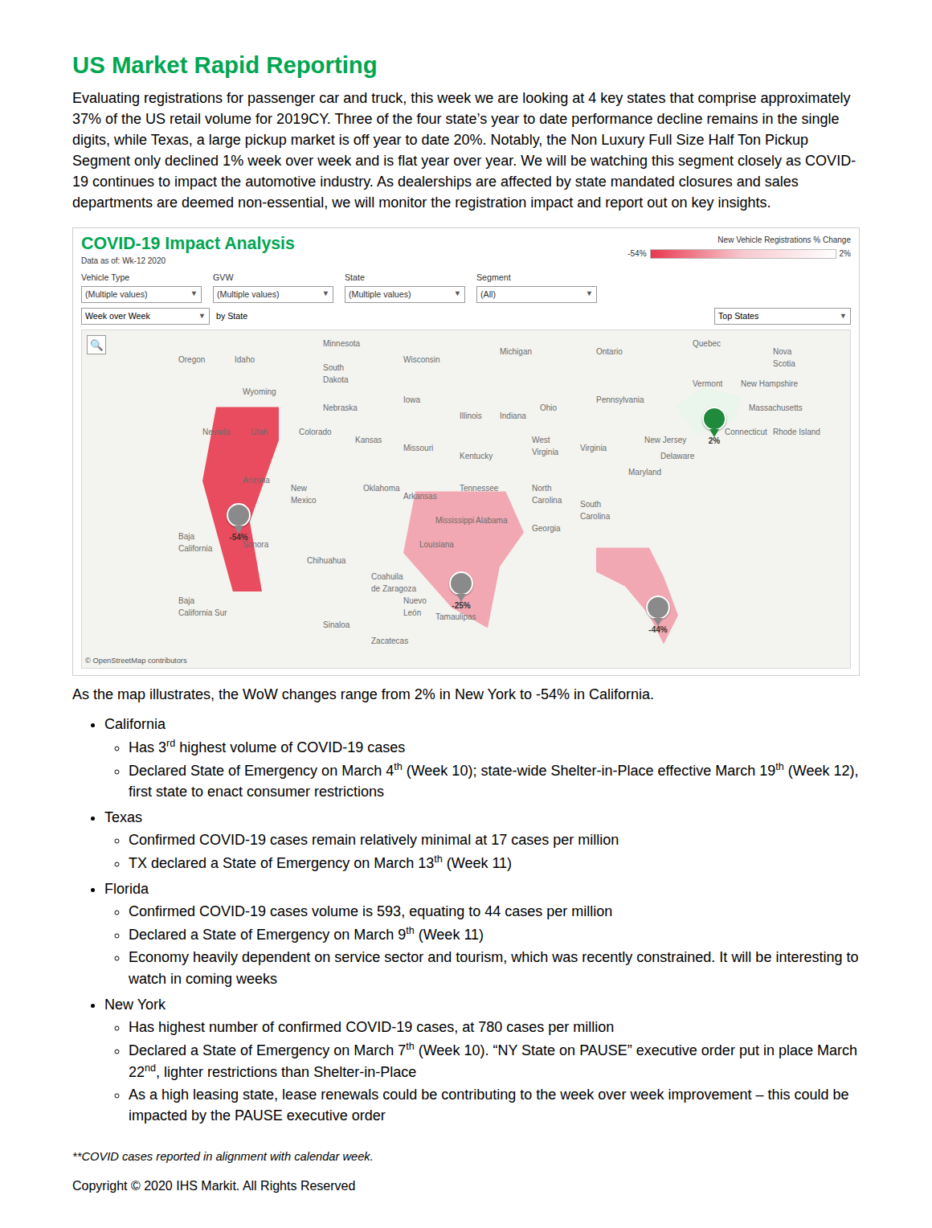US Market Rapid Reporting
Evaluating registrations for passenger car and truck, this week we are looking at 4 key states that comprise approximately 37% of the US retail volume for 2019CY. Three of the four state’s year to date performance decline remains in the single digits, while Texas, a large pickup market is off year to date 20%. Notably, the Non Luxury Full Size Half Ton Pickup Segment only declined 1% week over week and is flat year over year. We will be watching this segment closely as COVID-19 continues to impact the automotive industry. As dealerships are affected by state mandated closures and sales departments are deemed non-essential, we will monitor the registration impact and report out on key insights.
COVID-19 Impact Analysis
Data as of: Wk-12 2020
New Vehicle Registrations % Change
-54%
2%
Vehicle Type
(Multiple values)▼
GVW
(Multiple values)▼
State
(Multiple values)▼
Segment
(All)▼
Week over Week▼
by State
Top States▼
🔍
Minnesota Oregon Idaho South
Dakota Wisconsin Michigan Ontario Quebec Nova
Scotia Wyoming Nebraska Iowa Illinois Indiana Ohio Pennsylvania Vermont New Hampshire Massachusetts Rhode Island Connecticut Nevada Utah Colorado Kansas Missouri Kentucky West
Virginia Virginia New Jersey Delaware Maryland Arizona New
Mexico Oklahoma Arkansas Tennessee North
Carolina South
Carolina Mississippi Alabama Georgia Louisiana Baja
California Sonora Chihuahua Coahuila
de Zaragoza Nuevo
León Tamaulipas Sinaloa Zacatecas Baja
California Sur
-54%
-25%
-44%
2%
© OpenStreetMap contributors
As the map illustrates, the WoW changes range from 2% in New York to -54% in California.
California
Has 3rd highest volume of COVID-19 cases
Declared State of Emergency on March 4th (Week 10); state-wide Shelter-in-Place effective March 19th (Week 12), first state to enact consumer restrictions
Texas
Confirmed COVID-19 cases remain relatively minimal at 17 cases per million
TX declared a State of Emergency on March 13th (Week 11)
Florida
Confirmed COVID-19 cases volume is 593, equating to 44 cases per million
Declared a State of Emergency on March 9th (Week 11)
Economy heavily dependent on service sector and tourism, which was recently constrained. It will be interesting to watch in coming weeks
New York
Has highest number of confirmed COVID-19 cases, at 780 cases per million
Declared a State of Emergency on March 7th (Week 10). “NY State on PAUSE” executive order put in place March 22nd, lighter restrictions than Shelter-in-Place
As a high leasing state, lease renewals could be contributing to the week over week improvement – this could be impacted by the PAUSE executive order
**COVID cases reported in alignment with calendar week.
Copyright © 2020 IHS Markit. All Rights Reserved